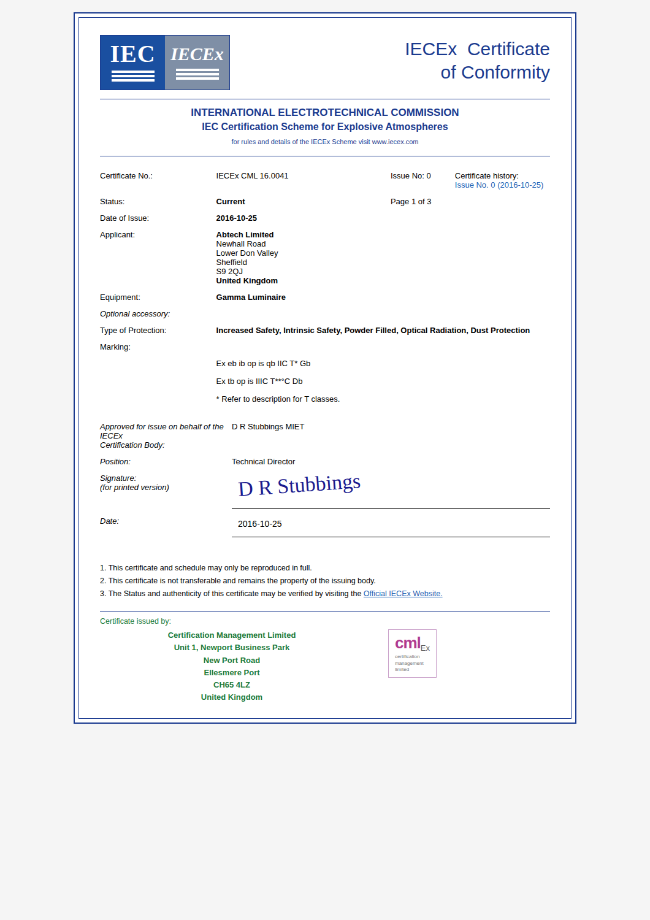IEC
IECEx
IECEx Certificate of Conformity
INTERNATIONAL ELECTROTECHNICAL COMMISSION
IEC Certification Scheme for Explosive Atmospheres
for rules and details of the IECEx Scheme visit www.iecex.com
| Certificate No.: | IECEx CML 16.0041 | Issue No: 0 | Certificate history: Issue No. 0 (2016-10-25) |
| Status: | Current | Page 1 of 3 | |
| Date of Issue: | 2016-10-25 | | |
| Applicant: | Abtech Limited Newhall Road Lower Don Valley Sheffield S9 2QJ United Kingdom | | |
| Equipment: | Gamma Luminaire | | |
| Optional accessory: | | | |
| Type of Protection: | Increased Safety, Intrinsic Safety, Powder Filled, Optical Radiation, Dust Protection |
| Marking: | |
| | Ex eb ib op is qb IIC T* Gb Ex tb op is IIIC T**°C Db * Refer to description for T classes. |
| Approved for issue on behalf of the IECEx Certification Body: | D R Stubbings MIET |
| Position: | Technical Director |
| Signature: (for printed version) | D R Stubbings |
| Date: | 2016-10-25 |
1. This certificate and schedule may only be reproduced in full.
2. This certificate is not transferable and remains the property of the issuing body.
3. The Status and authenticity of this certificate may be verified by visiting the Official IECEx Website.
Certificate issued by:
Certification Management Limited
Unit 1, Newport Business Park
New Port Road
Ellesmere Port
CH65 4LZ
United Kingdom
cml Ex
certification
management
limited